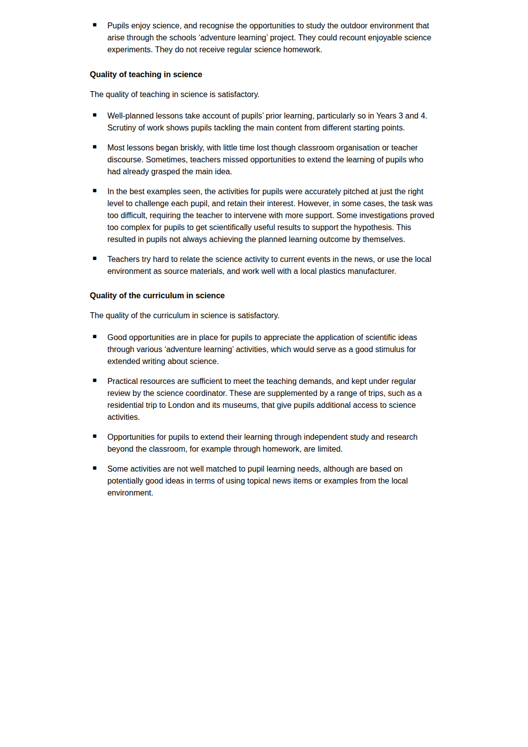Pupils enjoy science, and recognise the opportunities to study the outdoor environment that arise through the schools ‘adventure learning’ project. They could recount enjoyable science experiments. They do not receive regular science homework.
Quality of teaching in science
The quality of teaching in science is satisfactory.
Well-planned lessons take account of pupils’ prior learning, particularly so in Years 3 and 4. Scrutiny of work shows pupils tackling the main content from different starting points.
Most lessons began briskly, with little time lost though classroom organisation or teacher discourse. Sometimes, teachers missed opportunities to extend the learning of pupils who had already grasped the main idea.
In the best examples seen, the activities for pupils were accurately pitched at just the right level to challenge each pupil, and retain their interest. However, in some cases, the task was too difficult, requiring the teacher to intervene with more support. Some investigations proved too complex for pupils to get scientifically useful results to support the hypothesis. This resulted in pupils not always achieving the planned learning outcome by themselves.
Teachers try hard to relate the science activity to current events in the news, or use the local environment as source materials, and work well with a local plastics manufacturer.
Quality of the curriculum in science
The quality of the curriculum in science is satisfactory.
Good opportunities are in place for pupils to appreciate the application of scientific ideas through various ‘adventure learning’ activities, which would serve as a good stimulus for extended writing about science.
Practical resources are sufficient to meet the teaching demands, and kept under regular review by the science coordinator. These are supplemented by a range of trips, such as a residential trip to London and its museums, that give pupils additional access to science activities.
Opportunities for pupils to extend their learning through independent study and research beyond the classroom, for example through homework, are limited.
Some activities are not well matched to pupil learning needs, although are based on potentially good ideas in terms of using topical news items or examples from the local environment.